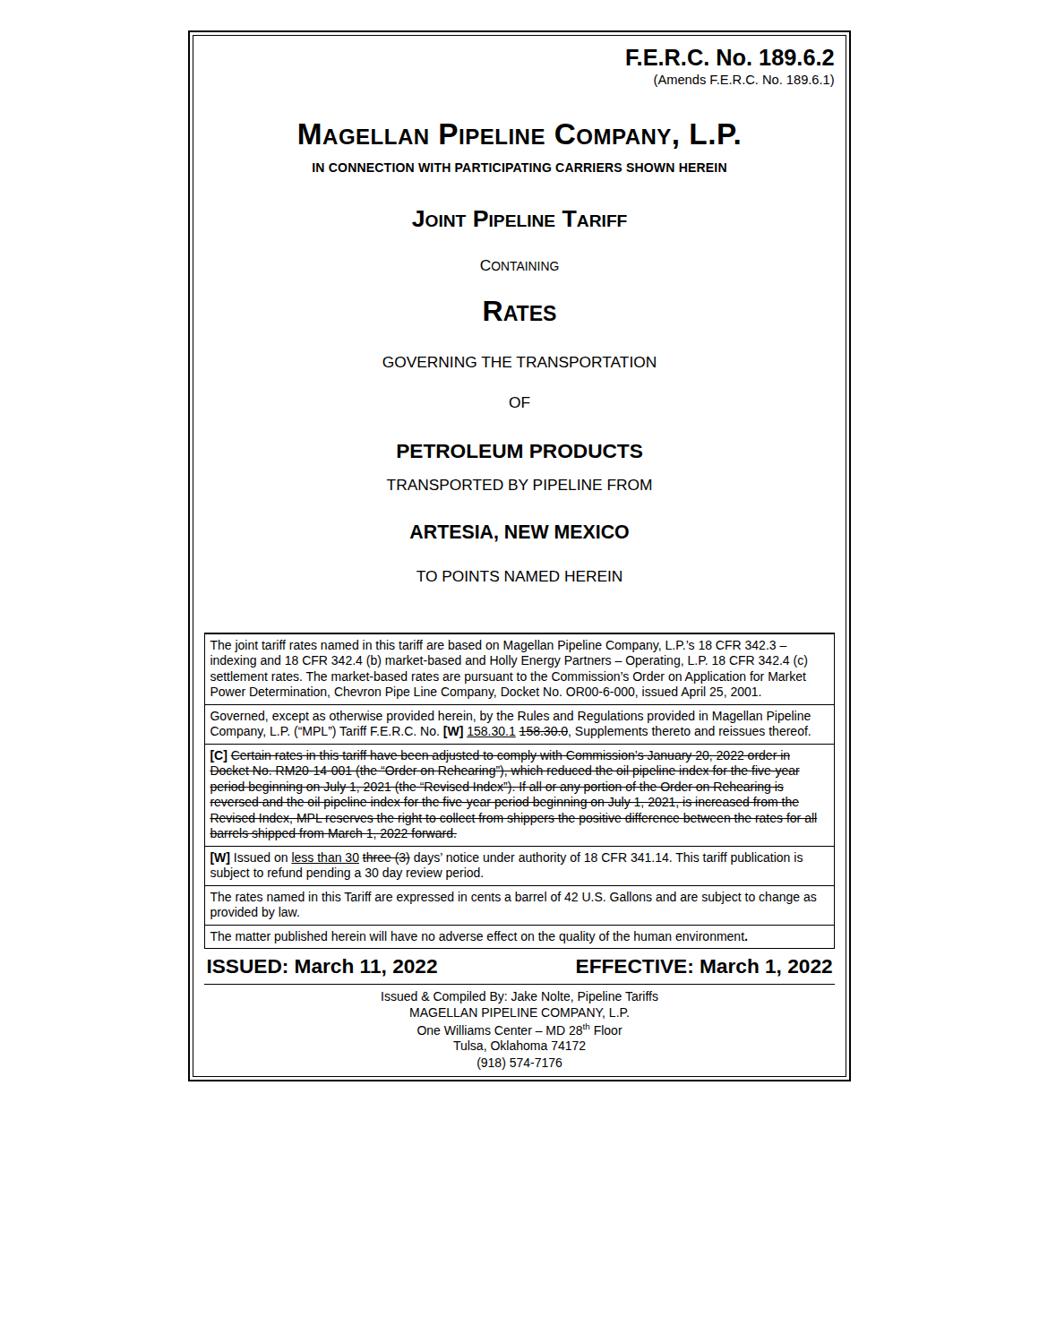F.E.R.C. No. 189.6.2
(Amends F.E.R.C. No. 189.6.1)
MAGELLAN PIPELINE COMPANY, L.P.
IN CONNECTION WITH PARTICIPATING CARRIERS SHOWN HEREIN
JOINT PIPELINE TARIFF
CONTAINING
RATES
GOVERNING THE TRANSPORTATION
OF
PETROLEUM PRODUCTS
TRANSPORTED BY PIPELINE FROM
ARTESIA, NEW MEXICO
TO POINTS NAMED HEREIN
| The joint tariff rates named in this tariff are based on Magellan Pipeline Company, L.P.’s 18 CFR 342.3 – indexing and 18 CFR 342.4 (b) market-based and Holly Energy Partners – Operating, L.P. 18 CFR 342.4 (c) settlement rates. The market-based rates are pursuant to the Commission’s Order on Application for Market Power Determination, Chevron Pipe Line Company, Docket No. OR00-6-000, issued April 25, 2001. |
| Governed, except as otherwise provided herein, by the Rules and Regulations provided in Magellan Pipeline Company, L.P. (“MPL”) Tariff F.E.R.C. No. [W] 158.30.1 158.30.0 , Supplements thereto and reissues thereof. |
| [C] Certain rates in this tariff have been adjusted to comply with Commission’s January 20, 2022 order in Docket No. RM20-14-001 (the “Order on Rehearing”), which reduced the oil pipeline index for the five-year period beginning on July 1, 2021 (the “Revised Index”). If all or any portion of the Order on Rehearing is reversed and the oil pipeline index for the five-year period beginning on July 1, 2021, is increased from the Revised Index, MPL reserves the right to collect from shippers the positive difference between the rates for all barrels shipped from March 1, 2022 forward. |
| [W] Issued on less than 30 three (3) days’ notice under authority of 18 CFR 341.14. This tariff publication is subject to refund pending a 30 day review period. |
| The rates named in this Tariff are expressed in cents a barrel of 42 U.S. Gallons and are subject to change as provided by law. |
| The matter published herein will have no adverse effect on the quality of the human environment . |
ISSUED: March 11, 2022 EFFECTIVE: March 1, 2022
Issued & Compiled By: Jake Nolte, Pipeline Tariffs
MAGELLAN PIPELINE COMPANY, L.P.
One Williams Center – MD 28th Floor
Tulsa, Oklahoma 74172
(918) 574-7176